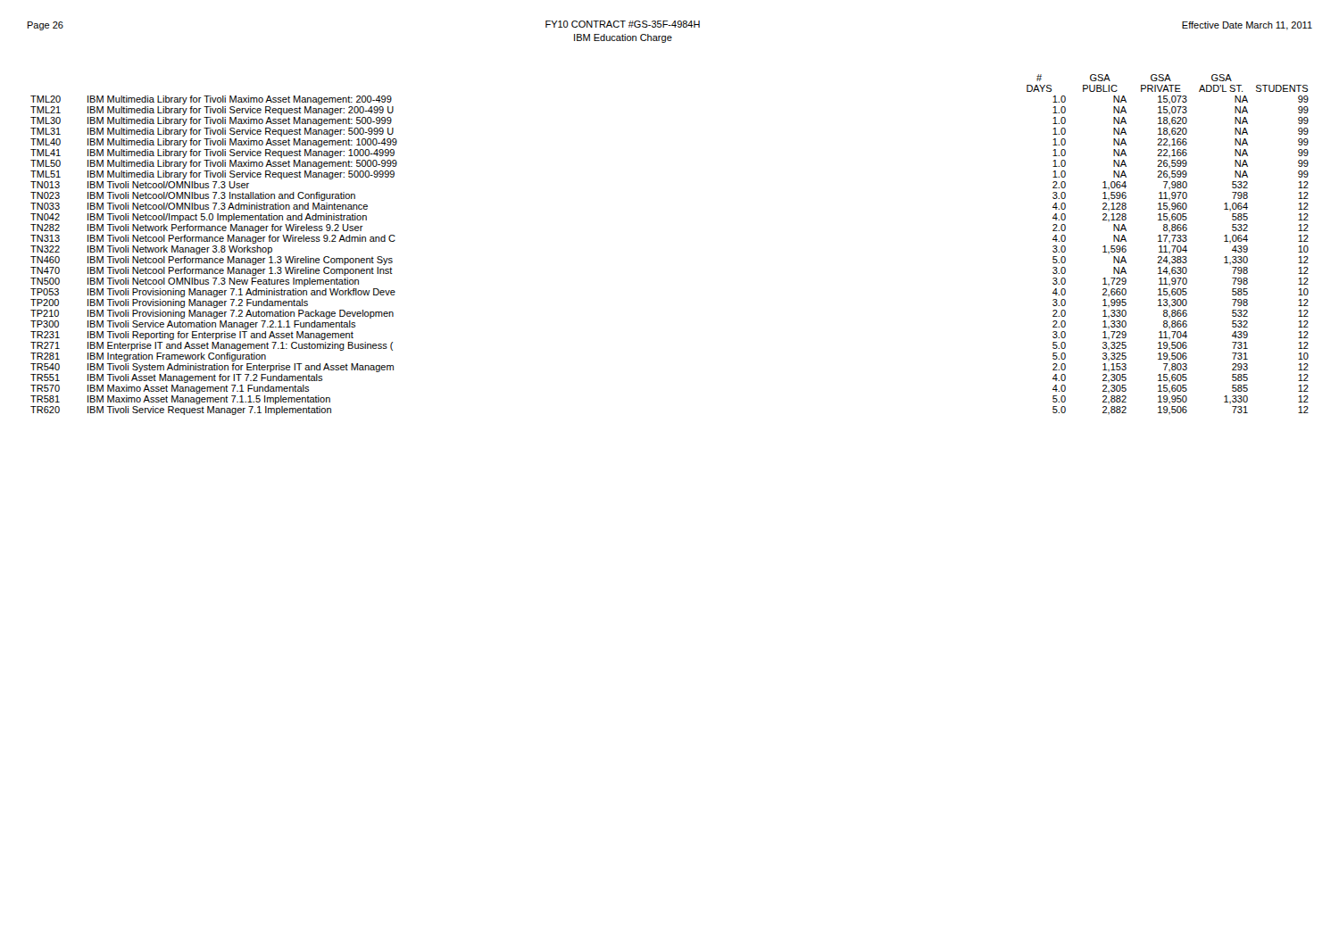Page 26
FY10 CONTRACT #GS-35F-4984H
IBM Education Charge
Effective Date March 11, 2011
| | | # | GSA | GSA | GSA | |
| --- | --- | --- | --- | --- | --- | --- |
| | | DAYS | PUBLIC | PRIVATE | ADD'L ST. | STUDENTS |
| TML20 | IBM Multimedia Library for Tivoli Maximo Asset Management: 200-499 | 1.0 | NA | 15,073 | NA | 99 |
| TML21 | IBM Multimedia Library for Tivoli Service Request Manager: 200-499 U | 1.0 | NA | 15,073 | NA | 99 |
| TML30 | IBM Multimedia Library for Tivoli Maximo Asset Management: 500-999 | 1.0 | NA | 18,620 | NA | 99 |
| TML31 | IBM Multimedia Library for Tivoli Service Request Manager: 500-999 U | 1.0 | NA | 18,620 | NA | 99 |
| TML40 | IBM Multimedia Library for Tivoli Maximo Asset Management: 1000-499 | 1.0 | NA | 22,166 | NA | 99 |
| TML41 | IBM Multimedia Library for Tivoli Service Request Manager: 1000-4999 | 1.0 | NA | 22,166 | NA | 99 |
| TML50 | IBM Multimedia Library for Tivoli Maximo Asset Management: 5000-999 | 1.0 | NA | 26,599 | NA | 99 |
| TML51 | IBM Multimedia Library for Tivoli Service Request Manager: 5000-9999 | 1.0 | NA | 26,599 | NA | 99 |
| TN013 | IBM Tivoli Netcool/OMNIbus 7.3 User | 2.0 | 1,064 | 7,980 | 532 | 12 |
| TN023 | IBM Tivoli Netcool/OMNIbus 7.3 Installation and Configuration | 3.0 | 1,596 | 11,970 | 798 | 12 |
| TN033 | IBM Tivoli Netcool/OMNIbus 7.3 Administration and Maintenance | 4.0 | 2,128 | 15,960 | 1,064 | 12 |
| TN042 | IBM Tivoli Netcool/Impact 5.0 Implementation and Administration | 4.0 | 2,128 | 15,605 | 585 | 12 |
| TN282 | IBM Tivoli Network Performance Manager for Wireless 9.2 User | 2.0 | NA | 8,866 | 532 | 12 |
| TN313 | IBM Tivoli Netcool Performance Manager for Wireless 9.2 Admin and C | 4.0 | NA | 17,733 | 1,064 | 12 |
| TN322 | IBM Tivoli Network Manager 3.8 Workshop | 3.0 | 1,596 | 11,704 | 439 | 10 |
| TN460 | IBM Tivoli Netcool Performance Manager 1.3 Wireline Component Sys | 5.0 | NA | 24,383 | 1,330 | 12 |
| TN470 | IBM Tivoli Netcool Performance Manager 1.3 Wireline Component Inst | 3.0 | NA | 14,630 | 798 | 12 |
| TN500 | IBM Tivoli Netcool OMNIbus 7.3 New Features Implementation | 3.0 | 1,729 | 11,970 | 798 | 12 |
| TP053 | IBM Tivoli Provisioning Manager 7.1 Administration and Workflow Deve | 4.0 | 2,660 | 15,605 | 585 | 10 |
| TP200 | IBM Tivoli Provisioning Manager 7.2 Fundamentals | 3.0 | 1,995 | 13,300 | 798 | 12 |
| TP210 | IBM Tivoli Provisioning Manager 7.2 Automation Package Developmen | 2.0 | 1,330 | 8,866 | 532 | 12 |
| TP300 | IBM Tivoli Service Automation Manager 7.2.1.1 Fundamentals | 2.0 | 1,330 | 8,866 | 532 | 12 |
| TR231 | IBM Tivoli Reporting for Enterprise IT and Asset Management | 3.0 | 1,729 | 11,704 | 439 | 12 |
| TR271 | IBM Enterprise IT and Asset Management 7.1: Customizing Business ( | 5.0 | 3,325 | 19,506 | 731 | 12 |
| TR281 | IBM Integration Framework Configuration | 5.0 | 3,325 | 19,506 | 731 | 10 |
| TR540 | IBM Tivoli System Administration for Enterprise IT and Asset Managem | 2.0 | 1,153 | 7,803 | 293 | 12 |
| TR551 | IBM Tivoli Asset Management for IT 7.2 Fundamentals | 4.0 | 2,305 | 15,605 | 585 | 12 |
| TR570 | IBM Maximo Asset Management 7.1 Fundamentals | 4.0 | 2,305 | 15,605 | 585 | 12 |
| TR581 | IBM Maximo Asset Management 7.1.1.5 Implementation | 5.0 | 2,882 | 19,950 | 1,330 | 12 |
| TR620 | IBM Tivoli Service Request Manager 7.1 Implementation | 5.0 | 2,882 | 19,506 | 731 | 12 |